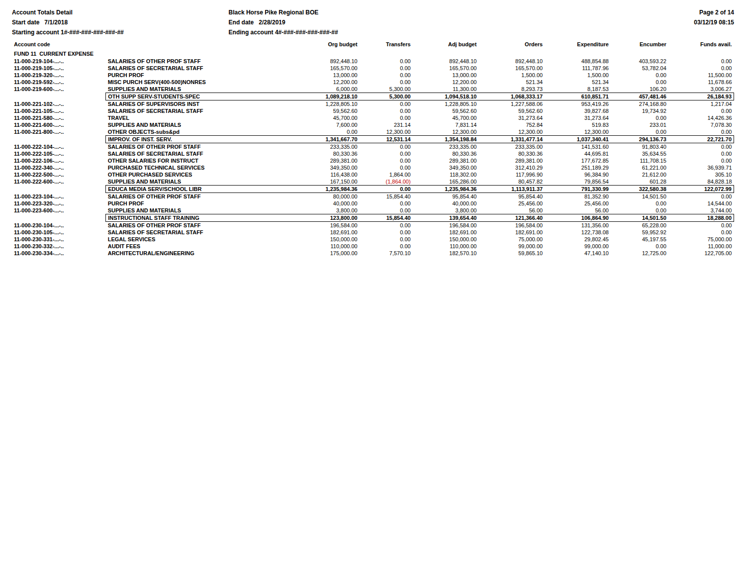| Account Totals Detail | Black Horse Pike Regional BOE | Page 2 of 14 |
| Start date 7/1/2018 | End date 2/28/2019 | 03/12/19 08:15 |
| Starting account 1#-###-###-###-###-## | Ending account 4#-###-###-###-###-## |
| Account code | Org budget | Transfers | Adj budget | Orders | Expenditure | Encumber | Funds avail. |
| --- | --- | --- | --- | --- | --- | --- | --- |
| FUND 11 CURRENT EXPENSE | |
| 11-000-219-104-...-.. | SALARIES OF OTHER PROF STAFF | 892,448.10 | 0.00 | 892,448.10 | 892,448.10 | 488,854.88 | 403,593.22 | 0.00 |
| 11-000-219-105-...-.. | SALARIES OF SECRETARIAL STAFF | 165,570.00 | 0.00 | 165,570.00 | 165,570.00 | 111,787.96 | 53,782.04 | 0.00 |
| 11-000-219-320-...-.. | PURCH PROF | 13,000.00 | 0.00 | 13,000.00 | 1,500.00 | 1,500.00 | 0.00 | 11,500.00 |
| 11-000-219-592-...-.. | MISC PURCH SERV(400-500)NONRES | 12,200.00 | 0.00 | 12,200.00 | 521.34 | 521.34 | 0.00 | 11,678.66 |
| 11-000-219-600-...-.. | SUPPLIES AND MATERIALS | 6,000.00 | 5,300.00 | 11,300.00 | 8,293.73 | 8,187.53 | 106.20 | 3,006.27 |
| | OTH SUPP SERV-STUDENTS-SPEC | 1,089,218.10 | 5,300.00 | 1,094,518.10 | 1,068,333.17 | 610,851.71 | 457,481.46 | 26,184.93 |
| 11-000-221-102-...-.. | SALARIES OF SUPERVISORS INST | 1,228,805.10 | 0.00 | 1,228,805.10 | 1,227,588.06 | 953,419.26 | 274,168.80 | 1,217.04 |
| 11-000-221-105-...-.. | SALARIES OF SECRETARIAL STAFF | 59,562.60 | 0.00 | 59,562.60 | 59,562.60 | 39,827.68 | 19,734.92 | 0.00 |
| 11-000-221-580-...-.. | TRAVEL | 45,700.00 | 0.00 | 45,700.00 | 31,273.64 | 31,273.64 | 0.00 | 14,426.36 |
| 11-000-221-600-...-.. | SUPPLIES AND MATERIALS | 7,600.00 | 231.14 | 7,831.14 | 752.84 | 519.83 | 233.01 | 7,078.30 |
| 11-000-221-800-...-.. | OTHER OBJECTS-subs&pd | 0.00 | 12,300.00 | 12,300.00 | 12,300.00 | 12,300.00 | 0.00 | 0.00 |
| | IMPROV. OF INST. SERV. | 1,341,667.70 | 12,531.14 | 1,354,198.84 | 1,331,477.14 | 1,037,340.41 | 294,136.73 | 22,721.70 |
| 11-000-222-104-...-.. | SALARIES OF OTHER PROF STAFF | 233,335.00 | 0.00 | 233,335.00 | 233,335.00 | 141,531.60 | 91,803.40 | 0.00 |
| 11-000-222-105-...-.. | SALARIES OF SECRETARIAL STAFF | 80,330.36 | 0.00 | 80,330.36 | 80,330.36 | 44,695.81 | 35,634.55 | 0.00 |
| 11-000-222-106-...-.. | OTHER SALARIES FOR INSTRUCT | 289,381.00 | 0.00 | 289,381.00 | 289,381.00 | 177,672.85 | 111,708.15 | 0.00 |
| 11-000-222-340-...-.. | PURCHASED TECHNICAL SERVICES | 349,350.00 | 0.00 | 349,350.00 | 312,410.29 | 251,189.29 | 61,221.00 | 36,939.71 |
| 11-000-222-500-...-.. | OTHER PURCHASED SERVICES | 116,438.00 | 1,864.00 | 118,302.00 | 117,996.90 | 96,384.90 | 21,612.00 | 305.10 |
| 11-000-222-600-...-.. | SUPPLIES AND MATERIALS | 167,150.00 | (1,864.00) | 165,286.00 | 80,457.82 | 79,856.54 | 601.28 | 84,828.18 |
| | EDUCA MEDIA SERV/SCHOOL LIBR | 1,235,984.36 | 0.00 | 1,235,984.36 | 1,113,911.37 | 791,330.99 | 322,580.38 | 122,072.99 |
| 11-000-223-104-...-.. | SALARIES OF OTHER PROF STAFF | 80,000.00 | 15,854.40 | 95,854.40 | 95,854.40 | 81,352.90 | 14,501.50 | 0.00 |
| 11-000-223-320-...-.. | PURCH PROF | 40,000.00 | 0.00 | 40,000.00 | 25,456.00 | 25,456.00 | 0.00 | 14,544.00 |
| 11-000-223-600-...-.. | SUPPLIES AND MATERIALS | 3,800.00 | 0.00 | 3,800.00 | 56.00 | 56.00 | 0.00 | 3,744.00 |
| | INSTRUCTIONAL STAFF TRAINING | 123,800.00 | 15,854.40 | 139,654.40 | 121,366.40 | 106,864.90 | 14,501.50 | 18,288.00 |
| 11-000-230-104-...-.. | SALARIES OF OTHER PROF STAFF | 196,584.00 | 0.00 | 196,584.00 | 196,584.00 | 131,356.00 | 65,228.00 | 0.00 |
| 11-000-230-105-...-.. | SALARIES OF SECRETARIAL STAFF | 182,691.00 | 0.00 | 182,691.00 | 182,691.00 | 122,738.08 | 59,952.92 | 0.00 |
| 11-000-230-331-...-.. | LEGAL SERVICES | 150,000.00 | 0.00 | 150,000.00 | 75,000.00 | 29,802.45 | 45,197.55 | 75,000.00 |
| 11-000-230-332-...-.. | AUDIT FEES | 110,000.00 | 0.00 | 110,000.00 | 99,000.00 | 99,000.00 | 0.00 | 11,000.00 |
| 11-000-230-334-...-.. | ARCHITECTURAL/ENGINEERING | 175,000.00 | 7,570.10 | 182,570.10 | 59,865.10 | 47,140.10 | 12,725.00 | 122,705.00 |